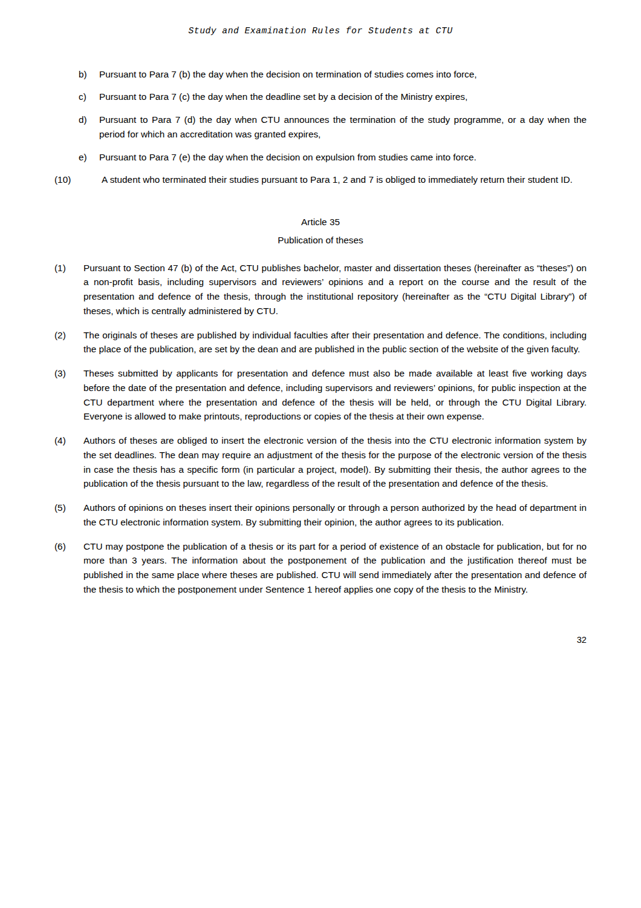Study and Examination Rules for Students at CTU
b) Pursuant to Para 7 (b) the day when the decision on termination of studies comes into force,
c) Pursuant to Para 7 (c) the day when the deadline set by a decision of the Ministry expires,
d) Pursuant to Para 7 (d) the day when CTU announces the termination of the study programme, or a day when the period for which an accreditation was granted expires,
e) Pursuant to Para 7 (e) the day when the decision on expulsion from studies came into force.
(10) A student who terminated their studies pursuant to Para 1, 2 and 7 is obliged to immediately return their student ID.
Article 35
Publication of theses
(1) Pursuant to Section 47 (b) of the Act, CTU publishes bachelor, master and dissertation theses (hereinafter as “theses”) on a non-profit basis, including supervisors and reviewers’ opinions and a report on the course and the result of the presentation and defence of the thesis, through the institutional repository (hereinafter as the “CTU Digital Library”) of theses, which is centrally administered by CTU.
(2) The originals of theses are published by individual faculties after their presentation and defence. The conditions, including the place of the publication, are set by the dean and are published in the public section of the website of the given faculty.
(3) Theses submitted by applicants for presentation and defence must also be made available at least five working days before the date of the presentation and defence, including supervisors and reviewers’ opinions, for public inspection at the CTU department where the presentation and defence of the thesis will be held, or through the CTU Digital Library. Everyone is allowed to make printouts, reproductions or copies of the thesis at their own expense.
(4) Authors of theses are obliged to insert the electronic version of the thesis into the CTU electronic information system by the set deadlines. The dean may require an adjustment of the thesis for the purpose of the electronic version of the thesis in case the thesis has a specific form (in particular a project, model). By submitting their thesis, the author agrees to the publication of the thesis pursuant to the law, regardless of the result of the presentation and defence of the thesis.
(5) Authors of opinions on theses insert their opinions personally or through a person authorized by the head of department in the CTU electronic information system. By submitting their opinion, the author agrees to its publication.
(6) CTU may postpone the publication of a thesis or its part for a period of existence of an obstacle for publication, but for no more than 3 years. The information about the postponement of the publication and the justification thereof must be published in the same place where theses are published. CTU will send immediately after the presentation and defence of the thesis to which the postponement under Sentence 1 hereof applies one copy of the thesis to the Ministry.
32